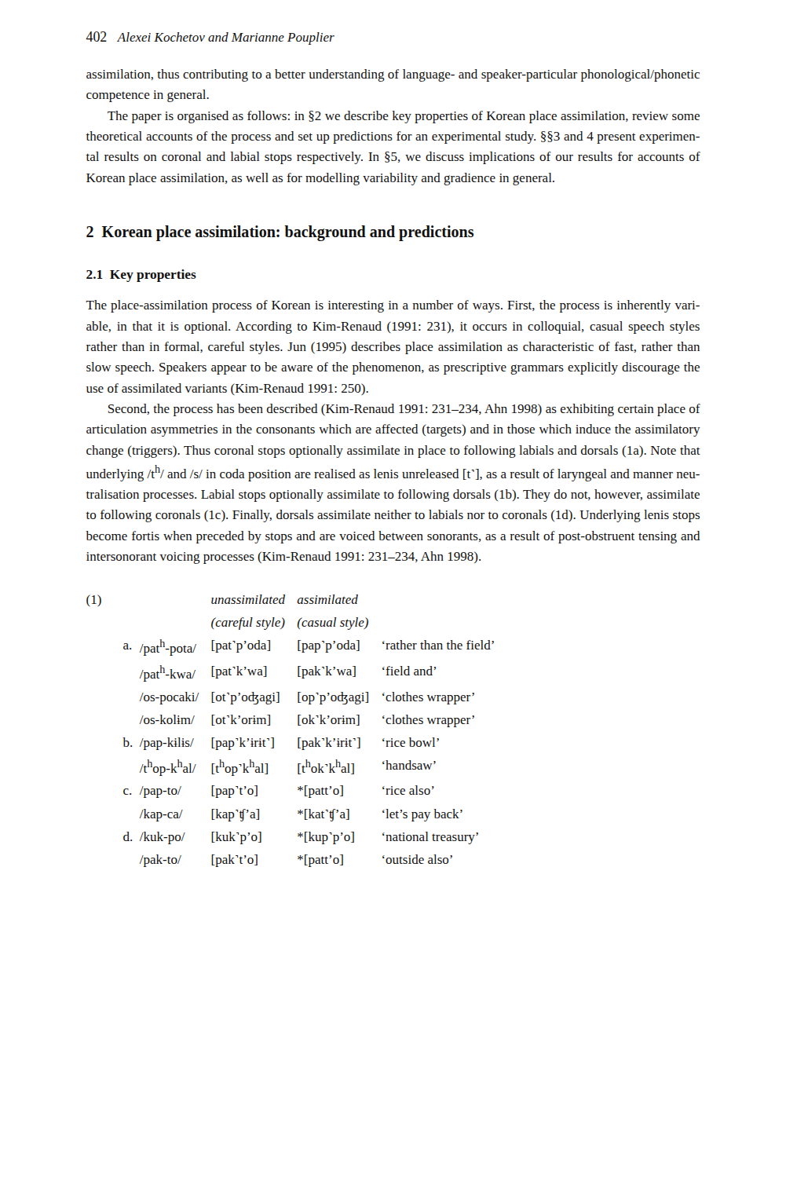402 Alexei Kochetov and Marianne Pouplier
assimilation, thus contributing to a better understanding of language- and speaker-particular phonological/phonetic competence in general.
The paper is organised as follows: in §2 we describe key properties of Korean place assimilation, review some theoretical accounts of the process and set up predictions for an experimental study. §§3 and 4 present experimental results on coronal and labial stops respectively. In §5, we discuss implications of our results for accounts of Korean place assimilation, as well as for modelling variability and gradience in general.
2 Korean place assimilation: background and predictions
2.1 Key properties
The place-assimilation process of Korean is interesting in a number of ways. First, the process is inherently variable, in that it is optional. According to Kim-Renaud (1991: 231), it occurs in colloquial, casual speech styles rather than in formal, careful styles. Jun (1995) describes place assimilation as characteristic of fast, rather than slow speech. Speakers appear to be aware of the phenomenon, as prescriptive grammars explicitly discourage the use of assimilated variants (Kim-Renaud 1991: 250).
Second, the process has been described (Kim-Renaud 1991: 231–234, Ahn 1998) as exhibiting certain place of articulation asymmetries in the consonants which are affected (targets) and in those which induce the assimilatory change (triggers). Thus coronal stops optionally assimilate in place to following labials and dorsals (1a). Note that underlying /th/ and /s/ in coda position are realised as lenis unreleased [t˺], as a result of laryngeal and manner neutralisation processes. Labial stops optionally assimilate to following dorsals (1b). They do not, however, assimilate to following coronals (1c). Finally, dorsals assimilate neither to labials nor to coronals (1d). Underlying lenis stops become fortis when preceded by stops and are voiced between sonorants, as a result of post-obstruent tensing and intersonorant voicing processes (Kim-Renaud 1991: 231–234, Ahn 1998).
| (1) | | | unassimilated | assimilated | |
| | | | (careful style) | (casual style) | |
| | a. | /pat h -pota/ | [pat˺p’oda] | [pap˺p’oda] | ‘rather than the field’ |
| | | /pat h -kwa/ | [pat˺k’wa] | [pak˺k’wa] | ‘field and’ |
| | | /os-pocaki/ | [ot˺p’oʤagi] | [op˺p’oʤagi] | ‘clothes wrapper’ |
| | | /os-kolɨm/ | [ot˺k’orɨm] | [ok˺k’orɨm] | ‘clothes wrapper’ |
| | b. | /pap-kɨlɨs/ | [pap˺k’ɨrɨt˺] | [pak˺k’ɨrɨt˺] | ‘rice bowl’ |
| | | /t h op-k h al/ | [t h op˺k h al] | [t h ok˺k h al] | ‘handsaw’ |
| | c. | /pap-to/ | [pap˺t’o] | * [patt’o] | ‘rice also’ |
| | | /kap-ca/ | [kap˺ʧ’a] | * [kat˺ʧ’a] | ‘let’s pay back’ |
| | d. | /kuk-po/ | [kuk˺p’o] | * [kup˺p’o] | ‘national treasury’ |
| | | /pak-to/ | [pak˺t’o] | * [patt’o] | ‘outside also’ |